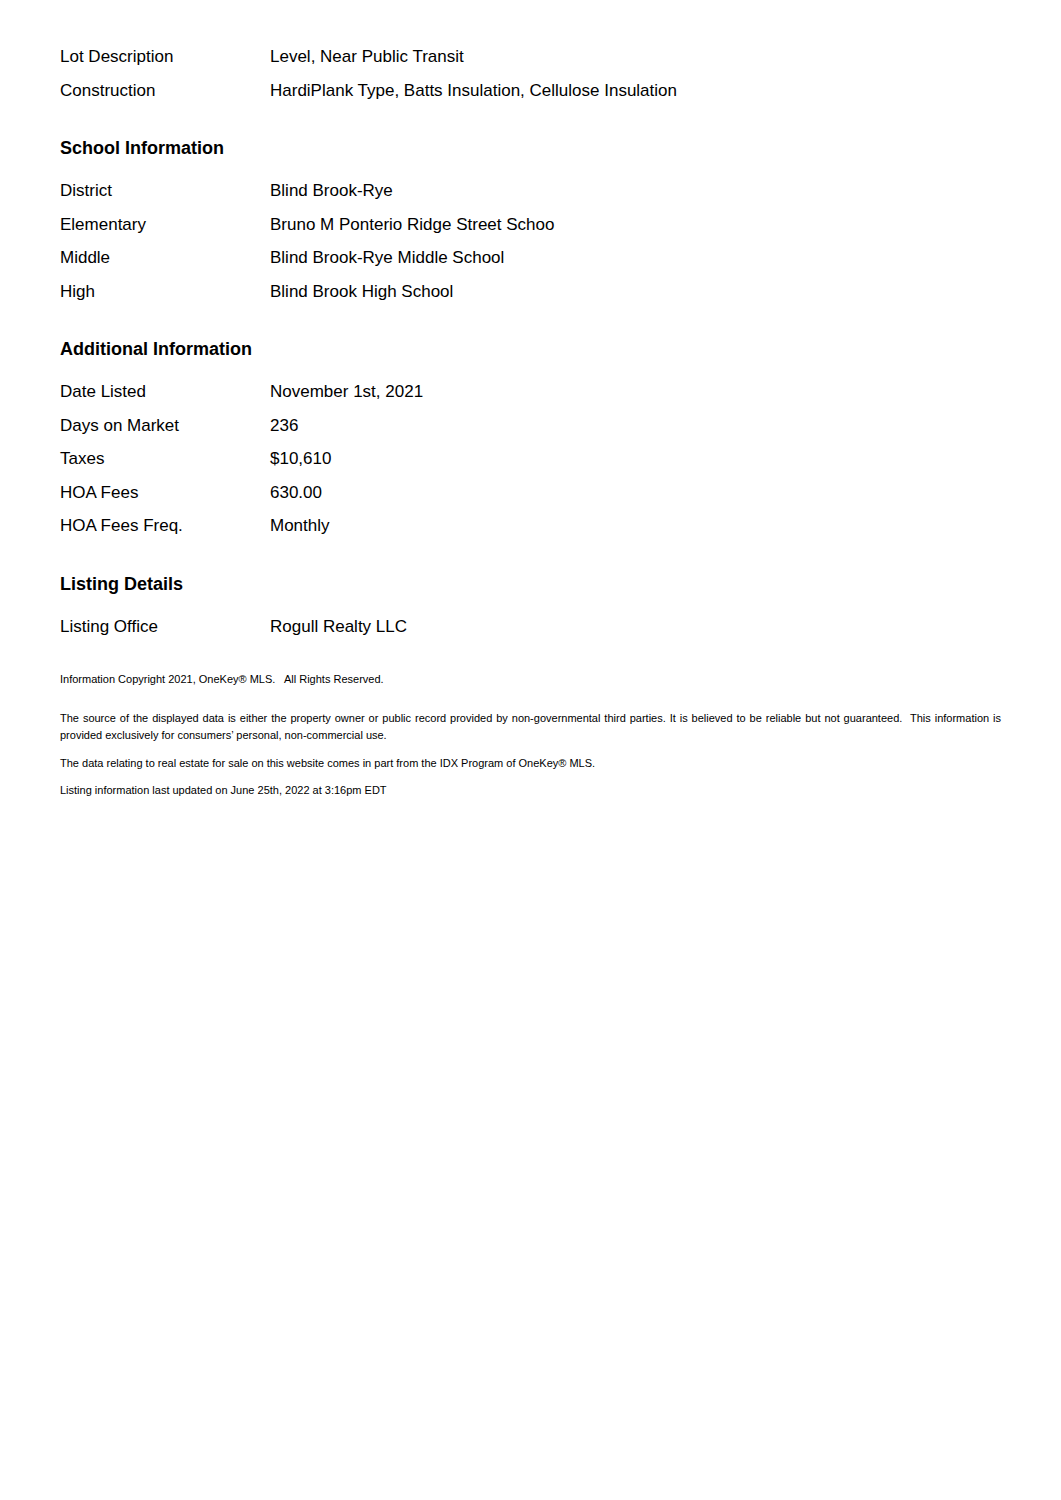| Lot Description | Level, Near Public Transit |
| Construction | HardiPlank Type, Batts Insulation, Cellulose Insulation |
School Information
| District | Blind Brook-Rye |
| Elementary | Bruno M Ponterio Ridge Street Schoo |
| Middle | Blind Brook-Rye Middle School |
| High | Blind Brook High School |
Additional Information
| Date Listed | November 1st, 2021 |
| Days on Market | 236 |
| Taxes | $10,610 |
| HOA Fees | 630.00 |
| HOA Fees Freq. | Monthly |
Listing Details
| Listing Office | Rogull Realty LLC |
Information Copyright 2021, OneKey® MLS. All Rights Reserved.
The source of the displayed data is either the property owner or public record provided by non-governmental third parties. It is believed to be reliable but not guaranteed. This information is provided exclusively for consumers’ personal, non-commercial use.
The data relating to real estate for sale on this website comes in part from the IDX Program of OneKey® MLS.
Listing information last updated on June 25th, 2022 at 3:16pm EDT